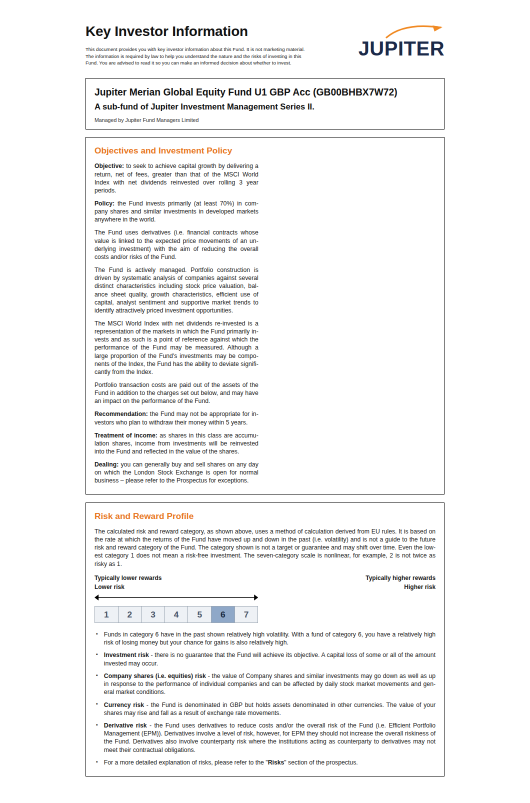Key Investor Information
This document provides you with key investor information about this Fund. It is not marketing material. The information is required by law to help you understand the nature and the risks of investing in this Fund. You are advised to read it so you can make an informed decision about whether to invest.
JUPITER
Jupiter Merian Global Equity Fund U1 GBP Acc (GB00BHBX7W72)
A sub-fund of Jupiter Investment Management Series II.
Managed by Jupiter Fund Managers Limited
Objectives and Investment Policy
Objective: to seek to achieve capital growth by delivering a return, net of fees, greater than that of the MSCI World Index with net dividends reinvested over rolling 3 year periods.
Policy: the Fund invests primarily (at least 70%) in company shares and similar investments in developed markets anywhere in the world.
The Fund uses derivatives (i.e. financial contracts whose value is linked to the expected price movements of an underlying investment) with the aim of reducing the overall costs and/or risks of the Fund.
The Fund is actively managed. Portfolio construction is driven by systematic analysis of companies against several distinct characteristics including stock price valuation, balance sheet quality, growth characteristics, efficient use of capital, analyst sentiment and supportive market trends to identify attractively priced investment opportunities.
The MSCI World Index with net dividends re-invested is a representation of the markets in which the Fund primarily invests and as such is a point of reference against which the performance of the Fund may be measured. Although a large proportion of the Fund's investments may be components of the Index, the Fund has the ability to deviate significantly from the Index.
Portfolio transaction costs are paid out of the assets of the Fund in addition to the charges set out below, and may have an impact on the performance of the Fund.
Recommendation: the Fund may not be appropriate for investors who plan to withdraw their money within 5 years.
Treatment of income: as shares in this class are accumulation shares, income from investments will be reinvested into the Fund and reflected in the value of the shares.
Dealing: you can generally buy and sell shares on any day on which the London Stock Exchange is open for normal business – please refer to the Prospectus for exceptions.
Risk and Reward Profile
The calculated risk and reward category, as shown above, uses a method of calculation derived from EU rules. It is based on the rate at which the returns of the Fund have moved up and down in the past (i.e. volatility) and is not a guide to the future risk and reward category of the Fund. The category shown is not a target or guarantee and may shift over time. Even the lowest category 1 does not mean a risk-free investment. The seven-category scale is nonlinear, for example, 2 is not twice as risky as 1.
Typically lower rewards Typically higher rewards
Lower risk Higher risk
1
2
3
4
5
6
7
Funds in category 6 have in the past shown relatively high volatility. With a fund of category 6, you have a relatively high risk of losing money but your chance for gains is also relatively high.
Investment risk - there is no guarantee that the Fund will achieve its objective. A capital loss of some or all of the amount invested may occur.
Company shares (i.e. equities) risk - the value of Company shares and similar investments may go down as well as up in response to the performance of individual companies and can be affected by daily stock market movements and general market conditions.
Currency risk - the Fund is denominated in GBP but holds assets denominated in other currencies. The value of your shares may rise and fall as a result of exchange rate movements.
Derivative risk - the Fund uses derivatives to reduce costs and/or the overall risk of the Fund (i.e. Efficient Portfolio Management (EPM)). Derivatives involve a level of risk, however, for EPM they should not increase the overall riskiness of the Fund. Derivatives also involve counterparty risk where the institutions acting as counterparty to derivatives may not meet their contractual obligations.
For a more detailed explanation of risks, please refer to the "Risks" section of the prospectus.